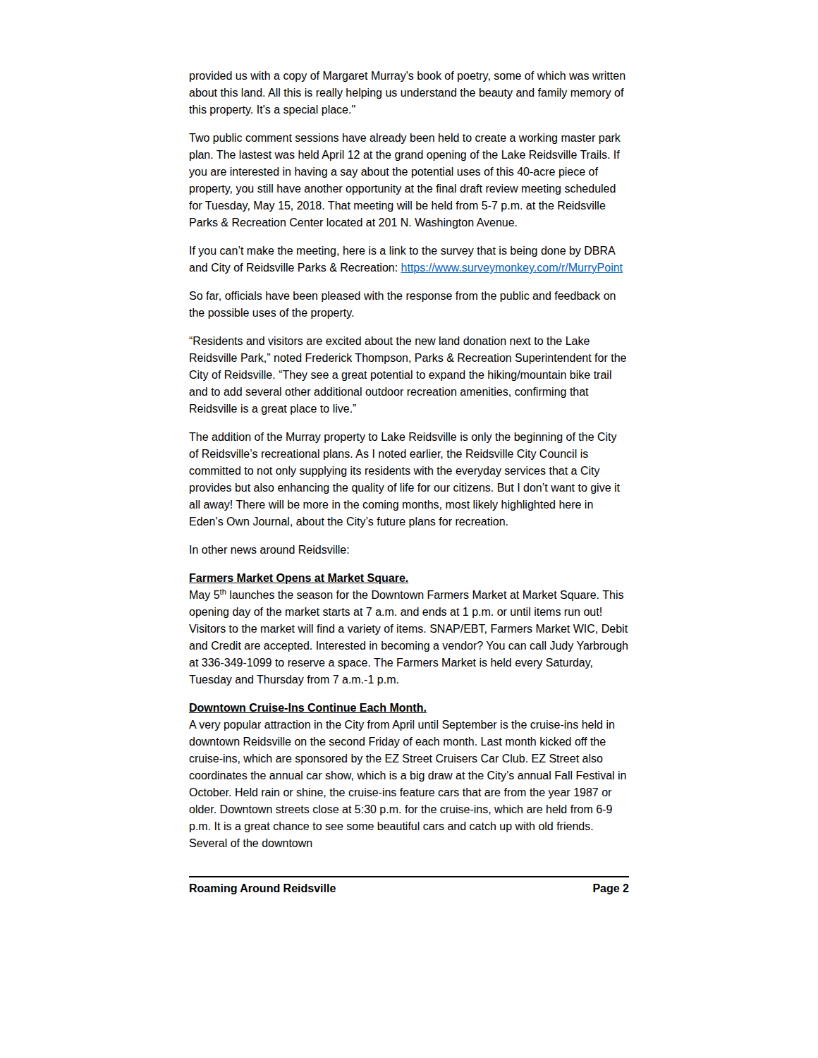provided us with a copy of Margaret Murray's book of poetry, some of which was written about this land. All this is really helping us understand the beauty and family memory of this property. It's a special place."
Two public comment sessions have already been held to create a working master park plan. The lastest was held April 12 at the grand opening of the Lake Reidsville Trails. If you are interested in having a say about the potential uses of this 40-acre piece of property, you still have another opportunity at the final draft review meeting scheduled for Tuesday, May 15, 2018. That meeting will be held from 5-7 p.m. at the Reidsville Parks & Recreation Center located at 201 N. Washington Avenue.
If you can’t make the meeting, here is a link to the survey that is being done by DBRA and City of Reidsville Parks & Recreation: https://www.surveymonkey.com/r/MurryPoint
So far, officials have been pleased with the response from the public and feedback on the possible uses of the property.
“Residents and visitors are excited about the new land donation next to the Lake Reidsville Park,” noted Frederick Thompson, Parks & Recreation Superintendent for the City of Reidsville. “They see a great potential to expand the hiking/mountain bike trail and to add several other additional outdoor recreation amenities, confirming that Reidsville is a great place to live.”
The addition of the Murray property to Lake Reidsville is only the beginning of the City of Reidsville’s recreational plans. As I noted earlier, the Reidsville City Council is committed to not only supplying its residents with the everyday services that a City provides but also enhancing the quality of life for our citizens. But I don’t want to give it all away! There will be more in the coming months, most likely highlighted here in Eden’s Own Journal, about the City’s future plans for recreation.
In other news around Reidsville:
Farmers Market Opens at Market Square.
May 5th launches the season for the Downtown Farmers Market at Market Square. This opening day of the market starts at 7 a.m. and ends at 1 p.m. or until items run out! Visitors to the market will find a variety of items. SNAP/EBT, Farmers Market WIC, Debit and Credit are accepted. Interested in becoming a vendor? You can call Judy Yarbrough at 336-349-1099 to reserve a space. The Farmers Market is held every Saturday, Tuesday and Thursday from 7 a.m.-1 p.m.
Downtown Cruise-Ins Continue Each Month.
A very popular attraction in the City from April until September is the cruise-ins held in downtown Reidsville on the second Friday of each month. Last month kicked off the cruise-ins, which are sponsored by the EZ Street Cruisers Car Club. EZ Street also coordinates the annual car show, which is a big draw at the City’s annual Fall Festival in October. Held rain or shine, the cruise-ins feature cars that are from the year 1987 or older. Downtown streets close at 5:30 p.m. for the cruise-ins, which are held from 6-9 p.m. It is a great chance to see some beautiful cars and catch up with old friends. Several of the downtown
Roaming Around Reidsville Page 2